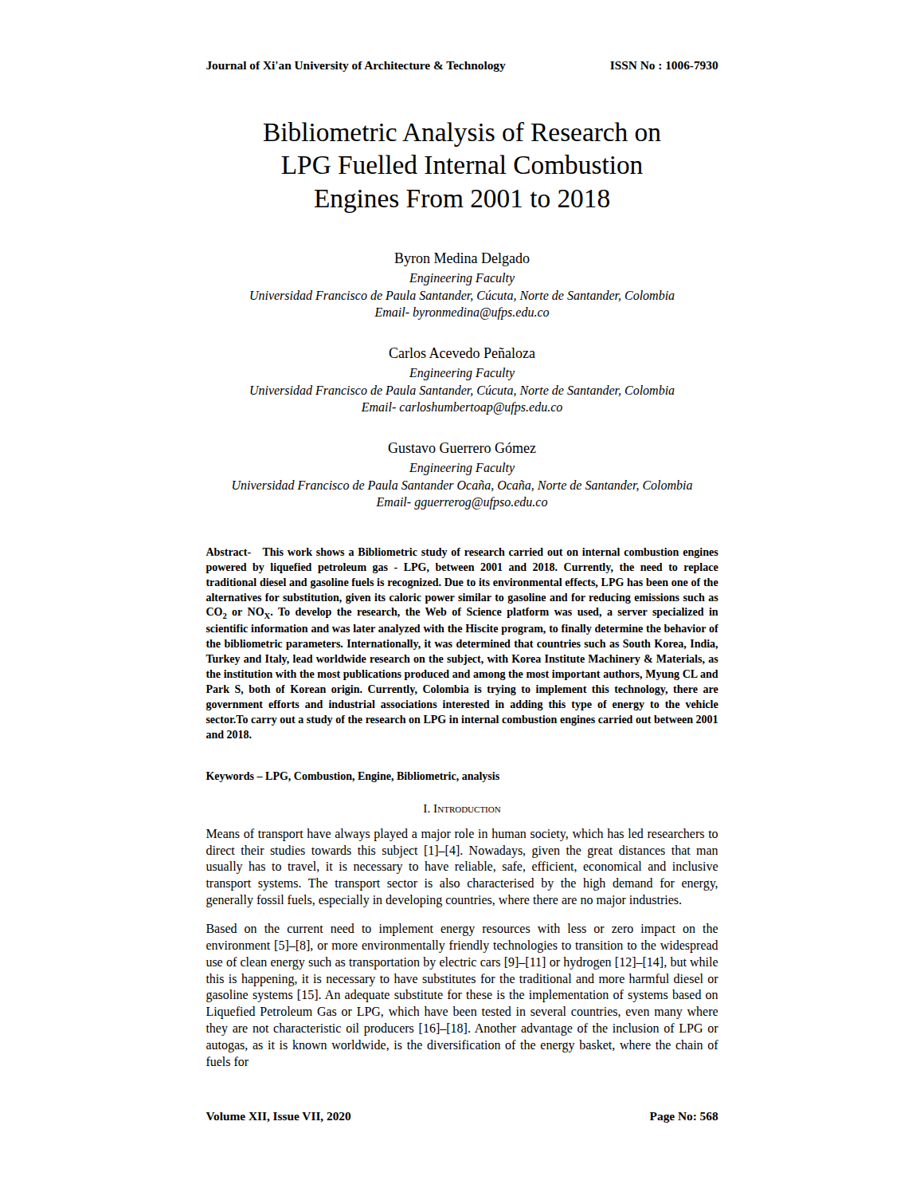Journal of Xi'an University of Architecture & Technology ISSN No : 1006-7930
Bibliometric Analysis of Research on LPG Fuelled Internal Combustion Engines From 2001 to 2018
Byron Medina Delgado
Engineering Faculty
Universidad Francisco de Paula Santander, Cúcuta, Norte de Santander, Colombia
Email- byronmedina@ufps.edu.co
Carlos Acevedo Peñaloza
Engineering Faculty
Universidad Francisco de Paula Santander, Cúcuta, Norte de Santander, Colombia
Email- carloshumbertoap@ufps.edu.co
Gustavo Guerrero Gómez
Engineering Faculty
Universidad Francisco de Paula Santander Ocaña, Ocaña, Norte de Santander, Colombia
Email- gguerrerog@ufpso.edu.co
Abstract- This work shows a Bibliometric study of research carried out on internal combustion engines powered by liquefied petroleum gas - LPG, between 2001 and 2018. Currently, the need to replace traditional diesel and gasoline fuels is recognized. Due to its environmental effects, LPG has been one of the alternatives for substitution, given its caloric power similar to gasoline and for reducing emissions such as CO2 or NOX. To develop the research, the Web of Science platform was used, a server specialized in scientific information and was later analyzed with the Hiscite program, to finally determine the behavior of the bibliometric parameters. Internationally, it was determined that countries such as South Korea, India, Turkey and Italy, lead worldwide research on the subject, with Korea Institute Machinery & Materials, as the institution with the most publications produced and among the most important authors, Myung CL and Park S, both of Korean origin. Currently, Colombia is trying to implement this technology, there are government efforts and industrial associations interested in adding this type of energy to the vehicle sector.To carry out a study of the research on LPG in internal combustion engines carried out between 2001 and 2018.
Keywords – LPG, Combustion, Engine, Bibliometric, analysis
I. Introduction
Means of transport have always played a major role in human society, which has led researchers to direct their studies towards this subject [1]–[4]. Nowadays, given the great distances that man usually has to travel, it is necessary to have reliable, safe, efficient, economical and inclusive transport systems. The transport sector is also characterised by the high demand for energy, generally fossil fuels, especially in developing countries, where there are no major industries.
Based on the current need to implement energy resources with less or zero impact on the environment [5]–[8], or more environmentally friendly technologies to transition to the widespread use of clean energy such as transportation by electric cars [9]–[11] or hydrogen [12]–[14], but while this is happening, it is necessary to have substitutes for the traditional and more harmful diesel or gasoline systems [15]. An adequate substitute for these is the implementation of systems based on Liquefied Petroleum Gas or LPG, which have been tested in several countries, even many where they are not characteristic oil producers [16]–[18]. Another advantage of the inclusion of LPG or autogas, as it is known worldwide, is the diversification of the energy basket, where the chain of fuels for
Volume XII, Issue VII, 2020 Page No: 568